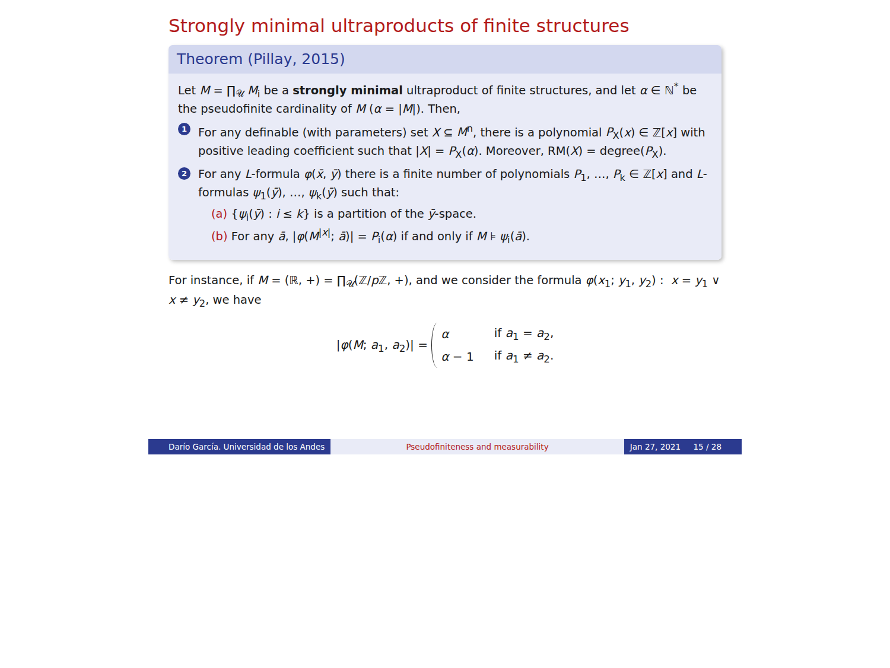Strongly minimal ultraproducts of finite structures
Theorem (Pillay, 2015)
Let M = ∏𝒰 Mi be a strongly minimal ultraproduct of finite structures, and let α ∈ ℕ* be the pseudofinite cardinality of M (α = |M|). Then,
For any definable (with parameters) set X ⊆ Mn, there is a polynomial PX(x) ∈ ℤ[x] with positive leading coefficient such that |X| = PX(α). Moreover, RM(X) = degree(PX).
For any L-formula φ(x̄, ȳ) there is a finite number of polynomials P1, …, Pk ∈ ℤ[x] and L-formulas ψ1(ȳ), …, ψk(ȳ) such that:
(a) {ψi(ȳ) : i ≤ k} is a partition of the ȳ-space.
(b) For any ā, |φ(M|x|; ā)| = Pi(α) if and only if M ⊧ ψi(ā).
For instance, if M = (ℝ, +) = ∏𝒰(ℤ/p ℤ, +), and we consider the formula φ(x1; y1, y2) : x = y1 ∨ x ≠ y2, we have
|φ(M; a1, a2)| =
| α | if a 1 = a 2 , |
| α − 1 | if a 1 ≠ a 2 . |
Darío García. Universidad de los Andes
Pseudofiniteness and measurability
Jan 27, 2021 15 / 28